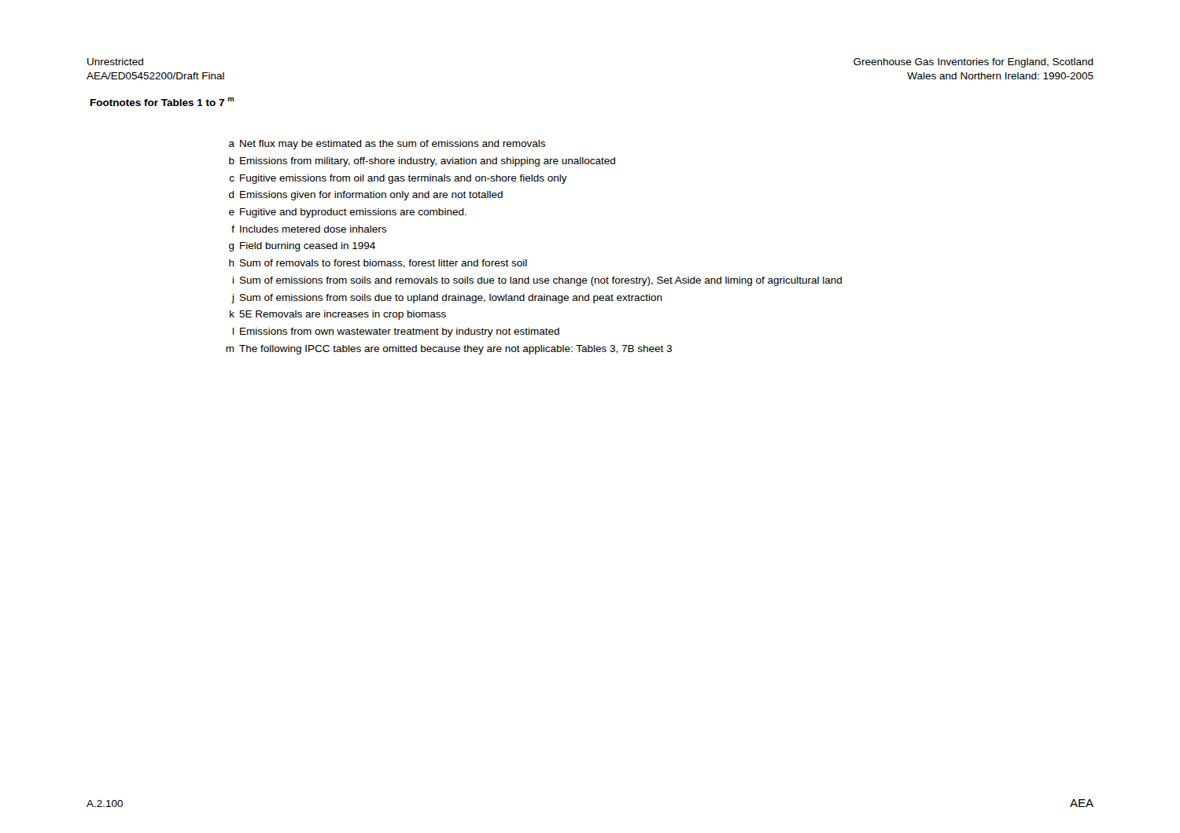Unrestricted
AEA/ED05452200/Draft Final
Greenhouse Gas Inventories for England, Scotland
Wales and Northern Ireland: 1990-2005
Footnotes for Tables 1 to 7 m
aNet flux may be estimated as the sum of emissions and removals
bEmissions from military, off-shore industry, aviation and shipping are unallocated
cFugitive emissions from oil and gas terminals and on-shore fields only
dEmissions given for information only and are not totalled
eFugitive and byproduct emissions are combined.
fIncludes metered dose inhalers
gField burning ceased in 1994
hSum of removals to forest biomass, forest litter and forest soil
iSum of emissions from soils and removals to soils due to land use change (not forestry), Set Aside and liming of agricultural land
jSum of emissions from soils due to upland drainage, lowland drainage and peat extraction
k 5E Removals are increases in crop biomass
lEmissions from own wastewater treatment by industry not estimated
mThe following IPCC tables are omitted because they are not applicable: Tables 3, 7B sheet 3
A.2.100
AEA